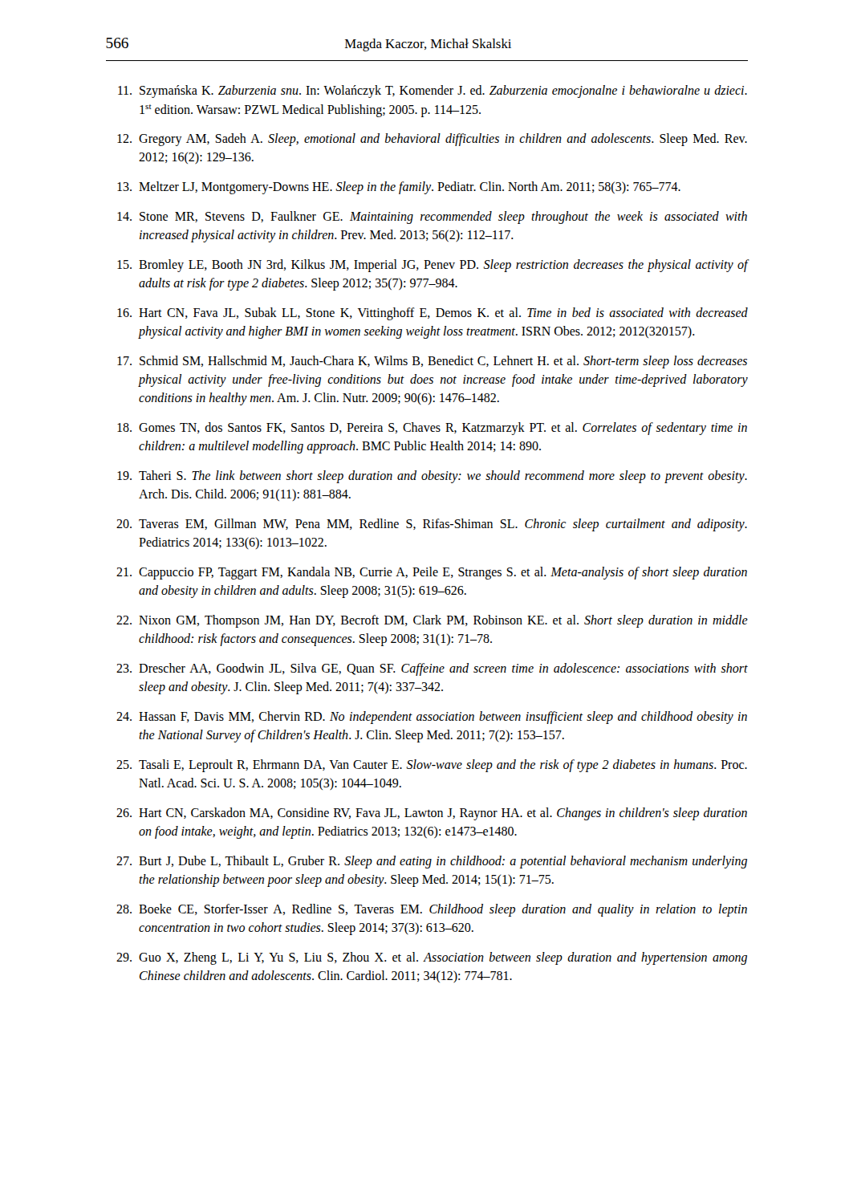566 Magda Kaczor, Michał Skalski
Szymańska K. Zaburzenia snu. In: Wolańczyk T, Komender J. ed. Zaburzenia emocjonalne i behawioralne u dzieci. 1st edition. Warsaw: PZWL Medical Publishing; 2005. p. 114–125.
Gregory AM, Sadeh A. Sleep, emotional and behavioral difficulties in children and adolescents. Sleep Med. Rev. 2012; 16(2): 129–136.
Meltzer LJ, Montgomery-Downs HE. Sleep in the family. Pediatr. Clin. North Am. 2011; 58(3): 765–774.
Stone MR, Stevens D, Faulkner GE. Maintaining recommended sleep throughout the week is associated with increased physical activity in children. Prev. Med. 2013; 56(2): 112–117.
Bromley LE, Booth JN 3rd, Kilkus JM, Imperial JG, Penev PD. Sleep restriction decreases the physical activity of adults at risk for type 2 diabetes. Sleep 2012; 35(7): 977–984.
Hart CN, Fava JL, Subak LL, Stone K, Vittinghoff E, Demos K. et al. Time in bed is associated with decreased physical activity and higher BMI in women seeking weight loss treatment. ISRN Obes. 2012; 2012(320157).
Schmid SM, Hallschmid M, Jauch-Chara K, Wilms B, Benedict C, Lehnert H. et al. Short-term sleep loss decreases physical activity under free-living conditions but does not increase food intake under time-deprived laboratory conditions in healthy men. Am. J. Clin. Nutr. 2009; 90(6): 1476–1482.
Gomes TN, dos Santos FK, Santos D, Pereira S, Chaves R, Katzmarzyk PT. et al. Correlates of sedentary time in children: a multilevel modelling approach. BMC Public Health 2014; 14: 890.
Taheri S. The link between short sleep duration and obesity: we should recommend more sleep to prevent obesity. Arch. Dis. Child. 2006; 91(11): 881–884.
Taveras EM, Gillman MW, Pena MM, Redline S, Rifas-Shiman SL. Chronic sleep curtailment and adiposity. Pediatrics 2014; 133(6): 1013–1022.
Cappuccio FP, Taggart FM, Kandala NB, Currie A, Peile E, Stranges S. et al. Meta-analysis of short sleep duration and obesity in children and adults. Sleep 2008; 31(5): 619–626.
Nixon GM, Thompson JM, Han DY, Becroft DM, Clark PM, Robinson KE. et al. Short sleep duration in middle childhood: risk factors and consequences. Sleep 2008; 31(1): 71–78.
Drescher AA, Goodwin JL, Silva GE, Quan SF. Caffeine and screen time in adolescence: associations with short sleep and obesity. J. Clin. Sleep Med. 2011; 7(4): 337–342.
Hassan F, Davis MM, Chervin RD. No independent association between insufficient sleep and childhood obesity in the National Survey of Children's Health. J. Clin. Sleep Med. 2011; 7(2): 153–157.
Tasali E, Leproult R, Ehrmann DA, Van Cauter E. Slow-wave sleep and the risk of type 2 diabetes in humans. Proc. Natl. Acad. Sci. U. S. A. 2008; 105(3): 1044–1049.
Hart CN, Carskadon MA, Considine RV, Fava JL, Lawton J, Raynor HA. et al. Changes in children's sleep duration on food intake, weight, and leptin. Pediatrics 2013; 132(6): e1473–e1480.
Burt J, Dube L, Thibault L, Gruber R. Sleep and eating in childhood: a potential behavioral mechanism underlying the relationship between poor sleep and obesity. Sleep Med. 2014; 15(1): 71–75.
Boeke CE, Storfer-Isser A, Redline S, Taveras EM. Childhood sleep duration and quality in relation to leptin concentration in two cohort studies. Sleep 2014; 37(3): 613–620.
Guo X, Zheng L, Li Y, Yu S, Liu S, Zhou X. et al. Association between sleep duration and hypertension among Chinese children and adolescents. Clin. Cardiol. 2011; 34(12): 774–781.